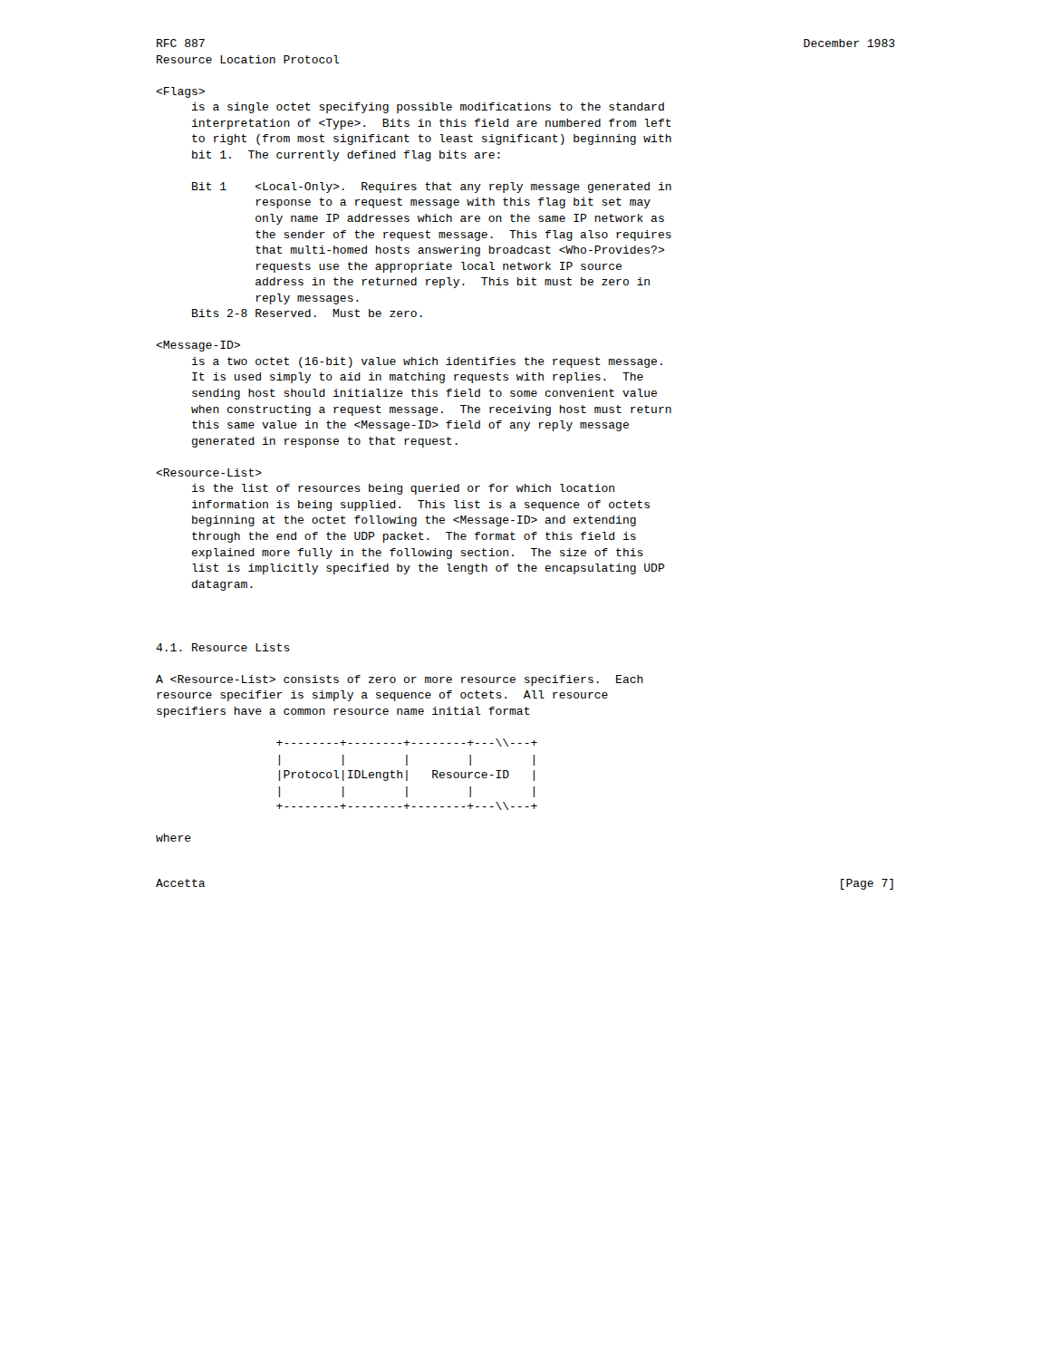RFC 887 December 1983
Resource Location Protocol
<Flags>
     is a single octet specifying possible modifications to the standard
     interpretation of <Type>.  Bits in this field are numbered from left
     to right (from most significant to least significant) beginning with
     bit 1.  The currently defined flag bits are:

     Bit 1    <Local-Only>.  Requires that any reply message generated in
              response to a request message with this flag bit set may
              only name IP addresses which are on the same IP network as
              the sender of the request message.  This flag also requires
              that multi-homed hosts answering broadcast <Who-Provides?>
              requests use the appropriate local network IP source
              address in the returned reply.  This bit must be zero in
              reply messages.
     Bits 2-8 Reserved.  Must be zero.

<Message-ID>
     is a two octet (16-bit) value which identifies the request message.
     It is used simply to aid in matching requests with replies.  The
     sending host should initialize this field to some convenient value
     when constructing a request message.  The receiving host must return
     this same value in the <Message-ID> field of any reply message
     generated in response to that request.

<Resource-List>
     is the list of resources being queried or for which location
     information is being supplied.  This list is a sequence of octets
     beginning at the octet following the <Message-ID> and extending
     through the end of the UDP packet.  The format of this field is
     explained more fully in the following section.  The size of this
     list is implicitly specified by the length of the encapsulating UDP
     datagram.



4.1. Resource Lists

A <Resource-List> consists of zero or more resource specifiers.  Each
resource specifier is simply a sequence of octets.  All resource
specifiers have a common resource name initial format

                 +--------+--------+--------+---\\---+
                 |        |        |        |        |
                 |Protocol|IDLength|   Resource-ID   |
                 |        |        |        |        |
                 +--------+--------+--------+---\\---+

where
Accetta [Page 7]